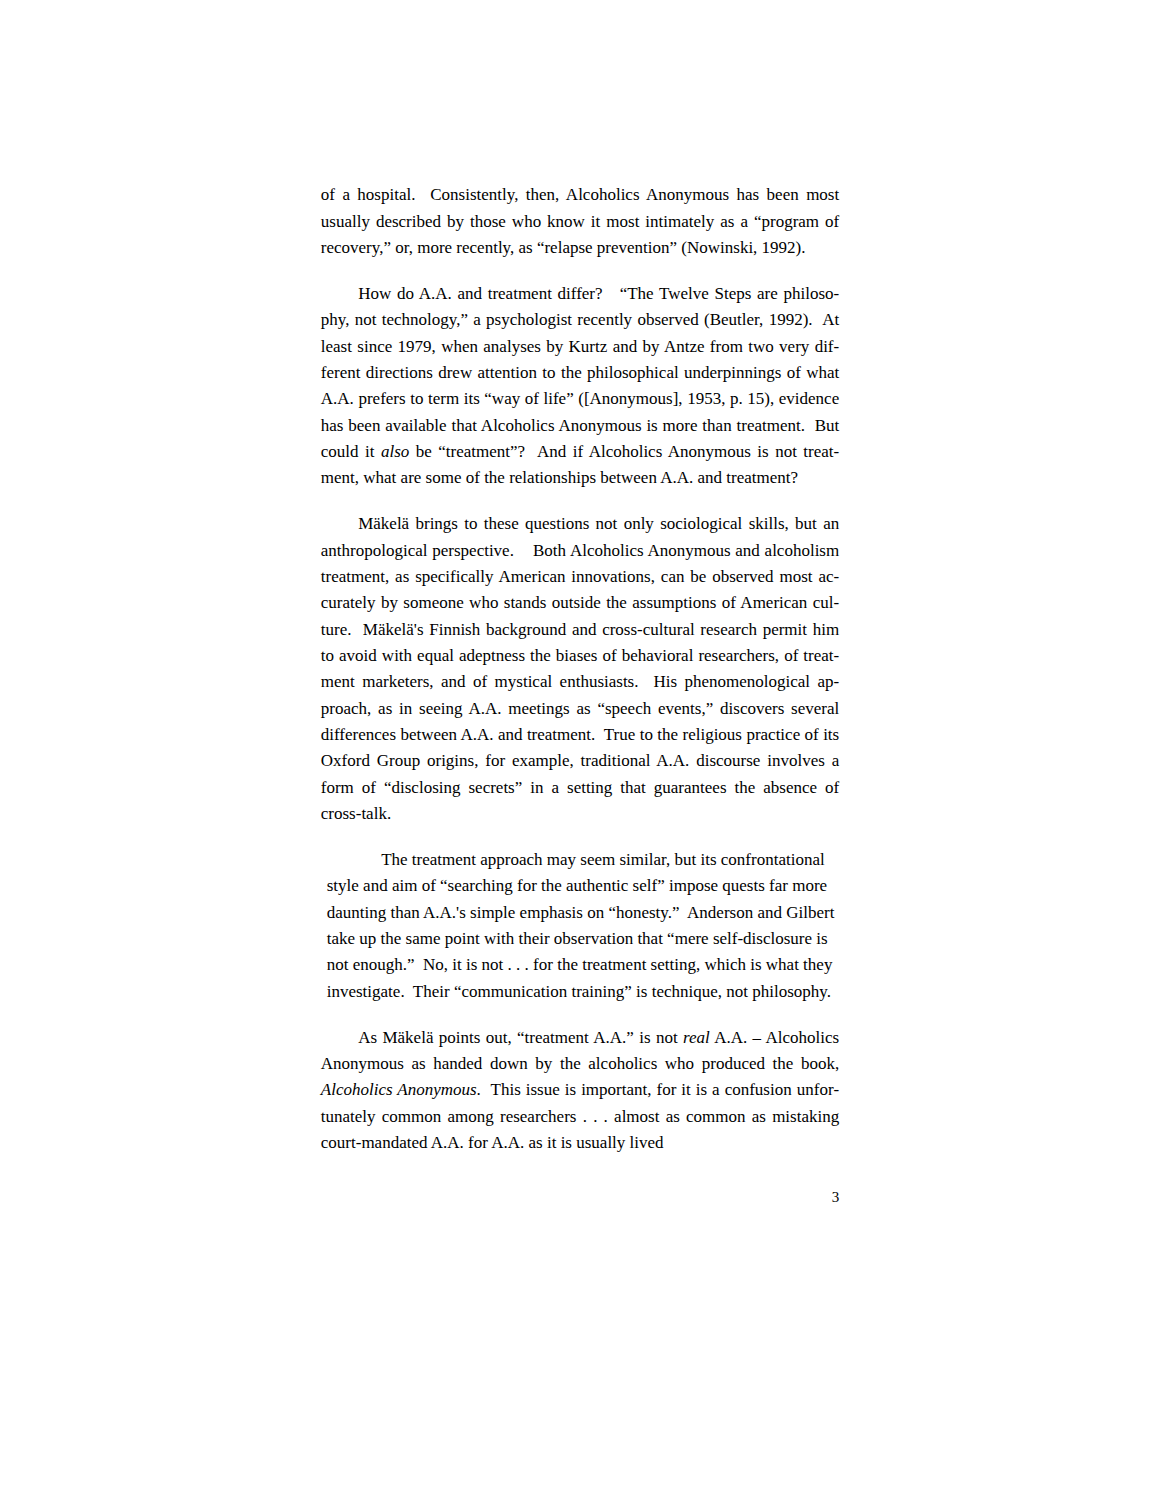of a hospital. Consistently, then, Alcoholics Anonymous has been most usually described by those who know it most intimately as a “program of recovery,” or, more recently, as “relapse prevention” (Nowinski, 1992).
How do A.A. and treatment differ? “The Twelve Steps are philosophy, not technology,” a psychologist recently observed (Beutler, 1992). At least since 1979, when analyses by Kurtz and by Antze from two very different directions drew attention to the philosophical underpinnings of what A.A. prefers to term its “way of life” ([Anonymous], 1953, p. 15), evidence has been available that Alcoholics Anonymous is more than treatment. But could it also be “treatment”? And if Alcoholics Anonymous is not treatment, what are some of the relationships between A.A. and treatment?
Mäkelä brings to these questions not only sociological skills, but an anthropological perspective. Both Alcoholics Anonymous and alcoholism treatment, as specifically American innovations, can be observed most accurately by someone who stands outside the assumptions of American culture. Mäkelä's Finnish background and cross-cultural research permit him to avoid with equal adeptness the biases of behavioral researchers, of treatment marketers, and of mystical enthusiasts. His phenomenological approach, as in seeing A.A. meetings as “speech events,” discovers several differences between A.A. and treatment. True to the religious practice of its Oxford Group origins, for example, traditional A.A. discourse involves a form of “disclosing secrets” in a setting that guarantees the absence of cross-talk.
The treatment approach may seem similar, but its confrontational style and aim of “searching for the authentic self” impose quests far more daunting than A.A.'s simple emphasis on “honesty.” Anderson and Gilbert take up the same point with their observation that “mere self-disclosure is not enough.” No, it is not . . . for the treatment setting, which is what they investigate. Their “communication training” is technique, not philosophy.
As Mäkelä points out, “treatment A.A.” is not real A.A. – Alcoholics Anonymous as handed down by the alcoholics who produced the book, Alcoholics Anonymous. This issue is important, for it is a confusion unfortunately common among researchers . . . almost as common as mistaking court-mandated A.A. for A.A. as it is usually lived
3